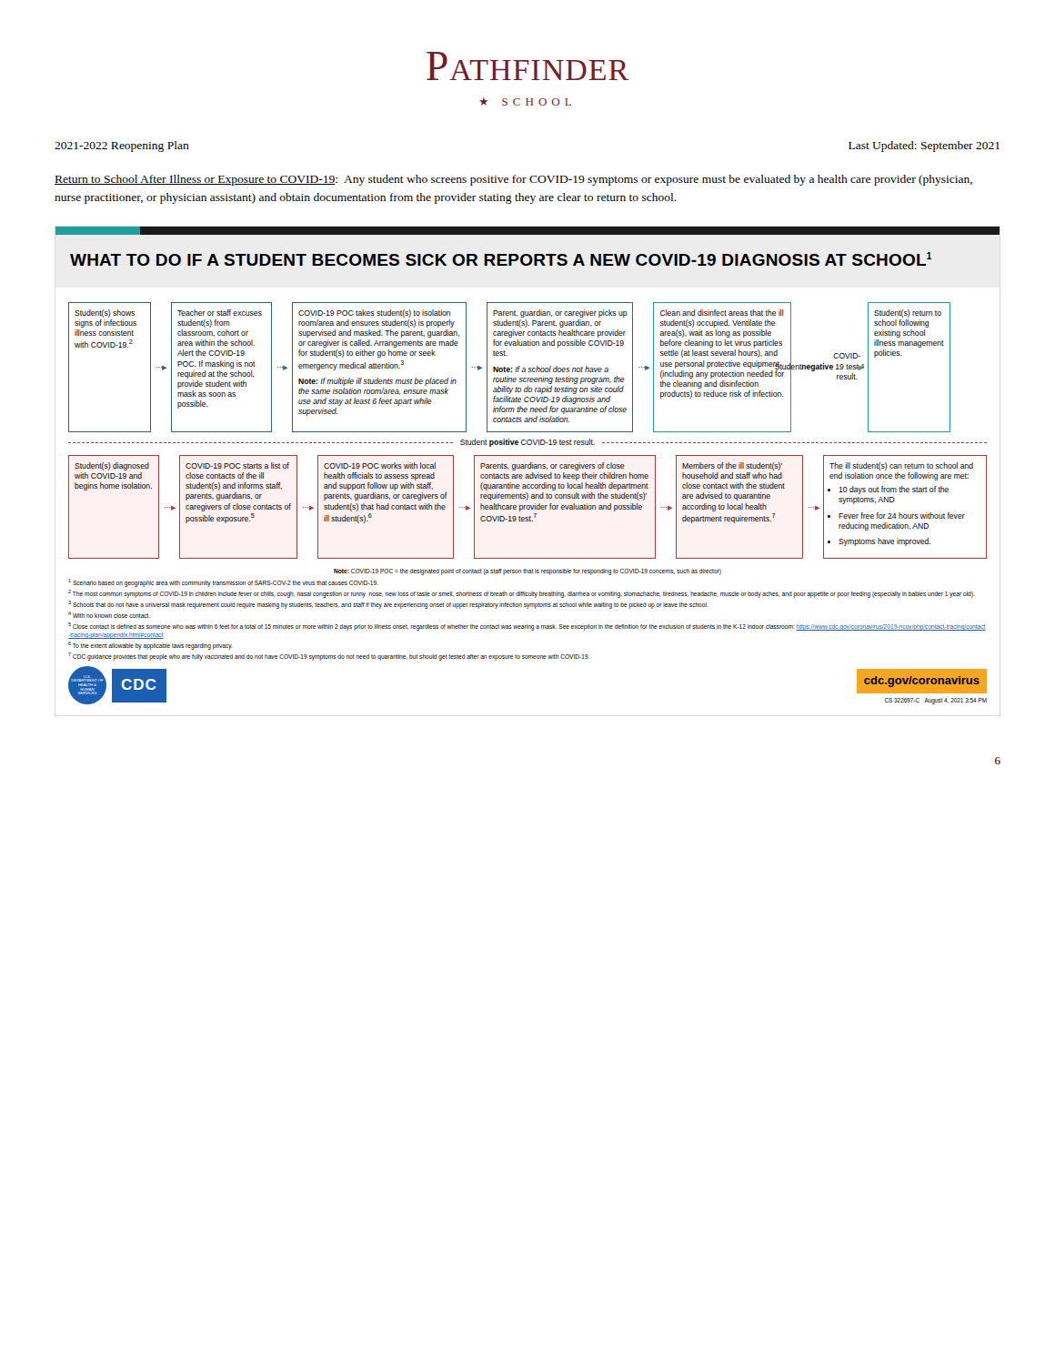PATHFINDER
★ SCHOOL
2021-2022 Reopening Plan
Last Updated: September 2021
Return to School After Illness or Exposure to COVID-19: Any student who screens positive for COVID-19 symptoms or exposure must be evaluated by a health care provider (physician, nurse practitioner, or physician assistant) and obtain documentation from the provider stating they are clear to return to school.
WHAT TO DO IF A STUDENT BECOMES SICK OR REPORTS A NEW COVID-19 DIAGNOSIS AT SCHOOL1
Student(s) shows signs of infectious illness consistent with COVID-19.2
···▸
Teacher or staff excuses student(s) from classroom, cohort or area within the school. Alert the COVID-19 POC. If masking is not required at the school, provide student with mask as soon as possible.
···▸
COVID-19 POC takes student(s) to isolation room/area and ensures student(s) is properly supervised and masked. The parent, guardian, or caregiver is called. Arrangements are made for student(s) to either go home or seek emergency medical attention.3
Note: If multiple ill students must be placed in the same isolation room/area, ensure mask use and stay at least 6 feet apart while supervised.
···▸
Parent, guardian, or caregiver picks up student(s). Parent, guardian, or caregiver contacts healthcare provider for evaluation and possible COVID-19 test.
Note: If a school does not have a routine screening testing program, the ability to do rapid testing on site could facilitate COVID-19 diagnosis and inform the need for quarantine of close contacts and isolation.
···▸
Clean and disinfect areas that the ill student(s) occupied. Ventilate the area(s), wait as long as possible before cleaning to let virus particles settle (at least several hours), and use personal protective equipment (including any protection needed for the cleaning and disinfection products) to reduce risk of infection.
Student negative COVID-19 test result.4
···▸
Student(s) return to school following existing school illness management policies.
Student positive COVID-19 test result.
Student(s) diagnosed with COVID-19 and begins home isolation.
···▸
COVID-19 POC starts a list of close contacts of the ill student(s) and informs staff, parents, guardians, or caregivers of close contacts of possible exposure.5
···▸
COVID-19 POC works with local health officials to assess spread and support follow up with staff, parents, guardians, or caregivers of student(s) that had contact with the ill student(s).6
···▸
Parents, guardians, or caregivers of close contacts are advised to keep their children home (quarantine according to local health department requirements) and to consult with the student(s)' healthcare provider for evaluation and possible COVID-19 test.7
···▸
Members of the ill student(s)' household and staff who had close contact with the student are advised to quarantine according to local health department requirements.7
···▸
The ill student(s) can return to school and end isolation once the following are met:
10 days out from the start of the symptoms, AND
Fever free for 24 hours without fever reducing medication, AND
Symptoms have improved.
Note: COVID-19 POC = the designated point of contact (a staff person that is responsible for responding to COVID-19 concerns, such as director)
1 Scenario based on geographic area with community transmission of SARS-COV-2 the virus that causes COVID-19.
2 The most common symptoms of COVID-19 in children include fever or chills, cough, nasal congestion or runny nose, new loss of taste or smell, shortness of breath or difficulty breathing, diarrhea or vomiting, stomachache, tiredness, headache, muscle or body aches, and poor appetite or poor feeding (especially in babies under 1 year old).
3 Schools that do not have a universal mask requirement could require masking by students, teachers, and staff if they are experiencing onset of upper respiratory infection symptoms at school while waiting to be picked up or leave the school.
4 With no known close contact.
5 Close contact is defined as someone who was within 6 feet for a total of 15 minutes or more within 2 days prior to illness onset, regardless of whether the contact was wearing a mask. See exception in the definition for the exclusion of students in the K-12 indoor classroom: https://www.cdc.gov/coronavirus/2019-ncov/php/contact-tracing/contact-tracing-plan/appendix.html#contact
6 To the extent allowable by applicable laws regarding privacy.
7 CDC guidance provides that people who are fully vaccinated and do not have COVID-19 symptoms do not need to quarantine, but should get tested after an exposure to someone with COVID-19.
U.S. DEPARTMENT OF HEALTH & HUMAN SERVICES
CDC
cdc.gov/coronavirus
CS 322697-C August 4, 2021 3:54 PM
6